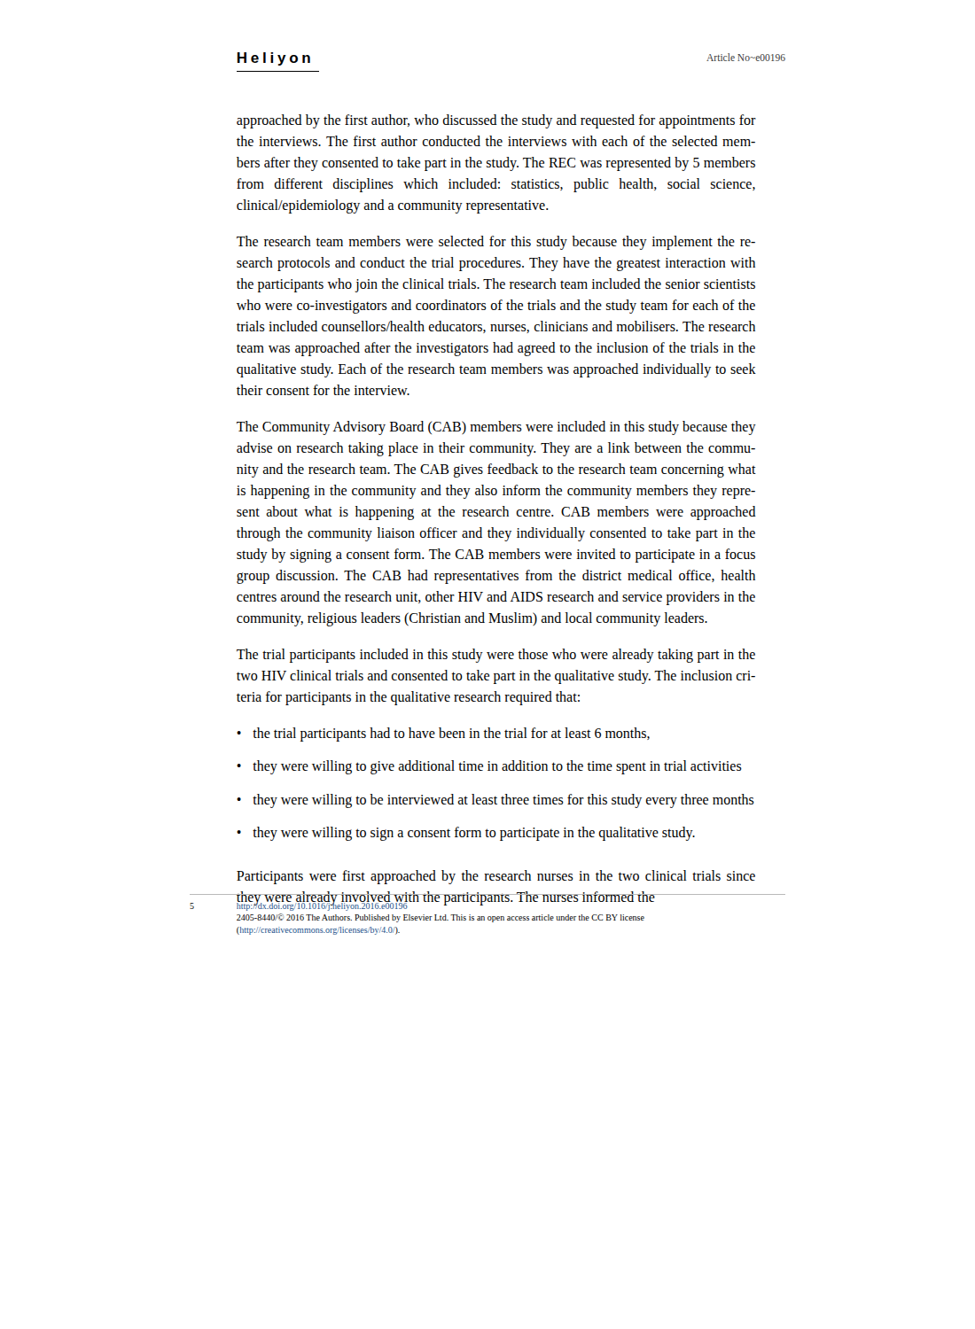Heliyon
Article No~e00196
approached by the first author, who discussed the study and requested for appointments for the interviews. The first author conducted the interviews with each of the selected members after they consented to take part in the study. The REC was represented by 5 members from different disciplines which included: statistics, public health, social science, clinical/epidemiology and a community representative.
The research team members were selected for this study because they implement the research protocols and conduct the trial procedures. They have the greatest interaction with the participants who join the clinical trials. The research team included the senior scientists who were co-investigators and coordinators of the trials and the study team for each of the trials included counsellors/health educators, nurses, clinicians and mobilisers. The research team was approached after the investigators had agreed to the inclusion of the trials in the qualitative study. Each of the research team members was approached individually to seek their consent for the interview.
The Community Advisory Board (CAB) members were included in this study because they advise on research taking place in their community. They are a link between the community and the research team. The CAB gives feedback to the research team concerning what is happening in the community and they also inform the community members they represent about what is happening at the research centre. CAB members were approached through the community liaison officer and they individually consented to take part in the study by signing a consent form. The CAB members were invited to participate in a focus group discussion. The CAB had representatives from the district medical office, health centres around the research unit, other HIV and AIDS research and service providers in the community, religious leaders (Christian and Muslim) and local community leaders.
The trial participants included in this study were those who were already taking part in the two HIV clinical trials and consented to take part in the qualitative study. The inclusion criteria for participants in the qualitative research required that:
the trial participants had to have been in the trial for at least 6 months,
they were willing to give additional time in addition to the time spent in trial activities
they were willing to be interviewed at least three times for this study every three months
they were willing to sign a consent form to participate in the qualitative study.
Participants were first approached by the research nurses in the two clinical trials since they were already involved with the participants. The nurses informed the
5
http://dx.doi.org/10.1016/j.heliyon.2016.e00196
2405-8440/© 2016 The Authors. Published by Elsevier Ltd. This is an open access article under the CC BY license
(http://creativecommons.org/licenses/by/4.0/).